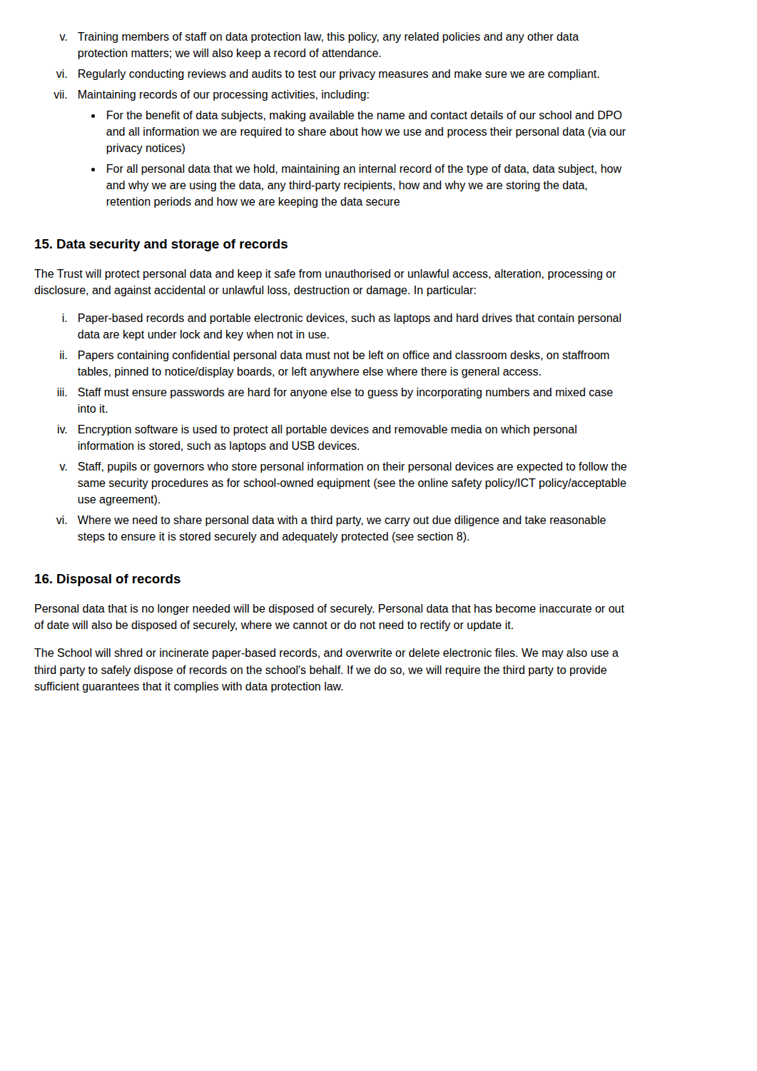Training members of staff on data protection law, this policy, any related policies and any other data protection matters; we will also keep a record of attendance.
Regularly conducting reviews and audits to test our privacy measures and make sure we are compliant.
Maintaining records of our processing activities, including:
For the benefit of data subjects, making available the name and contact details of our school and DPO and all information we are required to share about how we use and process their personal data (via our privacy notices)
For all personal data that we hold, maintaining an internal record of the type of data, data subject, how and why we are using the data, any third-party recipients, how and why we are storing the data, retention periods and how we are keeping the data secure
15. Data security and storage of records
The Trust will protect personal data and keep it safe from unauthorised or unlawful access, alteration, processing or disclosure, and against accidental or unlawful loss, destruction or damage. In particular:
Paper-based records and portable electronic devices, such as laptops and hard drives that contain personal data are kept under lock and key when not in use.
Papers containing confidential personal data must not be left on office and classroom desks, on staffroom tables, pinned to notice/display boards, or left anywhere else where there is general access.
Staff must ensure passwords are hard for anyone else to guess by incorporating numbers and mixed case into it.
Encryption software is used to protect all portable devices and removable media on which personal information is stored, such as laptops and USB devices.
Staff, pupils or governors who store personal information on their personal devices are expected to follow the same security procedures as for school-owned equipment (see the online safety policy/ICT policy/acceptable use agreement).
Where we need to share personal data with a third party, we carry out due diligence and take reasonable steps to ensure it is stored securely and adequately protected (see section 8).
16. Disposal of records
Personal data that is no longer needed will be disposed of securely. Personal data that has become inaccurate or out of date will also be disposed of securely, where we cannot or do not need to rectify or update it.
The School will shred or incinerate paper-based records, and overwrite or delete electronic files. We may also use a third party to safely dispose of records on the school's behalf. If we do so, we will require the third party to provide sufficient guarantees that it complies with data protection law.